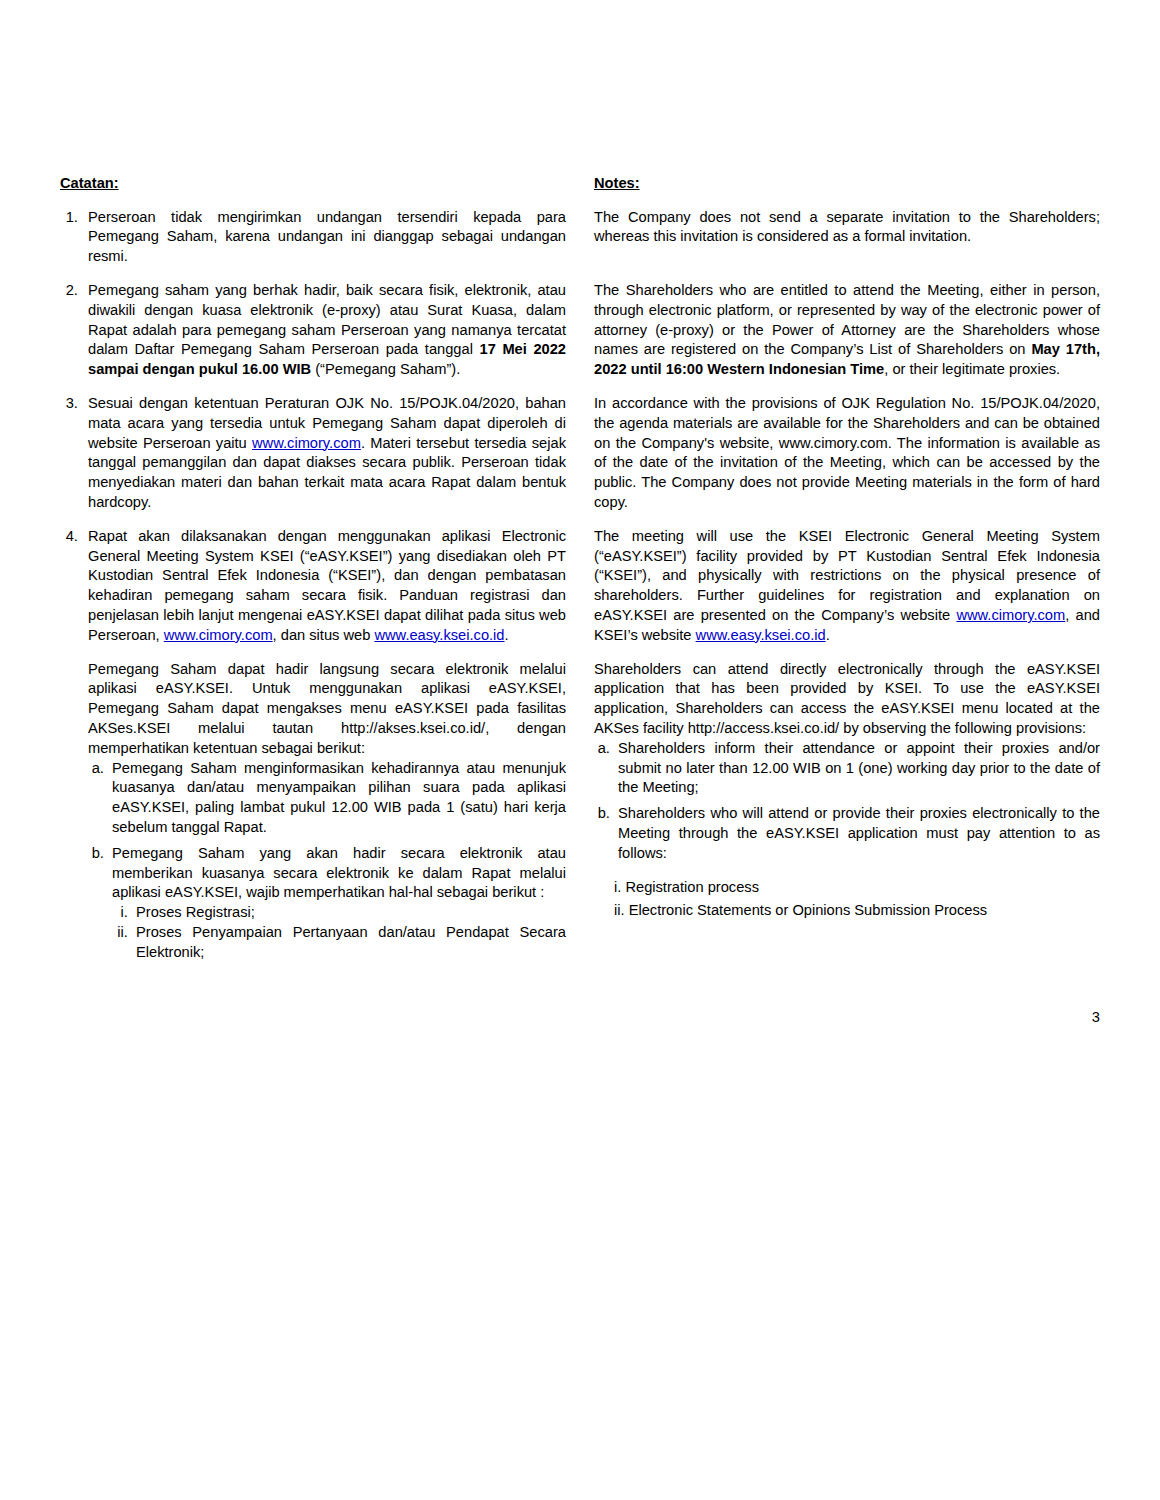| Catatan: | Notes: |
| Perseroan tidak mengirimkan undangan tersendiri kepada para Pemegang Saham, karena undangan ini dianggap sebagai undangan resmi. | The Company does not send a separate invitation to the Shareholders; whereas this invitation is considered as a formal invitation. |
| Pemegang saham yang berhak hadir, baik secara fisik, elektronik, atau diwakili dengan kuasa elektronik (e-proxy) atau Surat Kuasa, dalam Rapat adalah para pemegang saham Perseroan yang namanya tercatat dalam Daftar Pemegang Saham Perseroan pada tanggal 17 Mei 2022 sampai dengan pukul 16.00 WIB (“Pemegang Saham”). | The Shareholders who are entitled to attend the Meeting, either in person, through electronic platform, or represented by way of the electronic power of attorney (e-proxy) or the Power of Attorney are the Shareholders whose names are registered on the Company’s List of Shareholders on May 17th, 2022 until 16:00 Western Indonesian Time , or their legitimate proxies. |
| Sesuai dengan ketentuan Peraturan OJK No. 15/POJK.04/2020, bahan mata acara yang tersedia untuk Pemegang Saham dapat diperoleh di website Perseroan yaitu www.cimory.com . Materi tersebut tersedia sejak tanggal pemanggilan dan dapat diakses secara publik. Perseroan tidak menyediakan materi dan bahan terkait mata acara Rapat dalam bentuk hardcopy. | In accordance with the provisions of OJK Regulation No. 15/POJK.04/2020, the agenda materials are available for the Shareholders and can be obtained on the Company's website, www.cimory.com. The information is available as of the date of the invitation of the Meeting, which can be accessed by the public. The Company does not provide Meeting materials in the form of hard copy. |
| Rapat akan dilaksanakan dengan menggunakan aplikasi Electronic General Meeting System KSEI (“eASY.KSEI”) yang disediakan oleh PT Kustodian Sentral Efek Indonesia (“KSEI”), dan dengan pembatasan kehadiran pemegang saham secara fisik. Panduan registrasi dan penjelasan lebih lanjut mengenai eASY.KSEI dapat dilihat pada situs web Perseroan, www.cimory.com , dan situs web www.easy.ksei.co.id . | The meeting will use the KSEI Electronic General Meeting System (“eASY.KSEI”) facility provided by PT Kustodian Sentral Efek Indonesia (“KSEI”), and physically with restrictions on the physical presence of shareholders. Further guidelines for registration and explanation on eASY.KSEI are presented on the Company’s website www.cimory.com , and KSEI’s website www.easy.ksei.co.id . |
| Pemegang Saham dapat hadir langsung secara elektronik melalui aplikasi eASY.KSEI. Untuk menggunakan aplikasi eASY.KSEI, Pemegang Saham dapat mengakses menu eASY.KSEI pada fasilitas AKSes.KSEI melalui tautan http://akses.ksei.co.id/, dengan memperhatikan ketentuan sebagai berikut: Pemegang Saham menginformasikan kehadirannya atau menunjuk kuasanya dan/atau menyampaikan pilihan suara pada aplikasi eASY.KSEI, paling lambat pukul 12.00 WIB pada 1 (satu) hari kerja sebelum tanggal Rapat. Pemegang Saham yang akan hadir secara elektronik atau memberikan kuasanya secara elektronik ke dalam Rapat melalui aplikasi eASY.KSEI, wajib memperhatikan hal-hal sebagai berikut : Proses Registrasi; Proses Penyampaian Pertanyaan dan/atau Pendapat Secara Elektronik; | Shareholders can attend directly electronically through the eASY.KSEI application that has been provided by KSEI. To use the eASY.KSEI application, Shareholders can access the eASY.KSEI menu located at the AKSes facility http://access.ksei.co.id/ by observing the following provisions: Shareholders inform their attendance or appoint their proxies and/or submit no later than 12.00 WIB on 1 (one) working day prior to the date of the Meeting; Shareholders who will attend or provide their proxies electronically to the Meeting through the eASY.KSEI application must pay attention to as follows: i. Registration process ii. Electronic Statements or Opinions Submission Process |
3